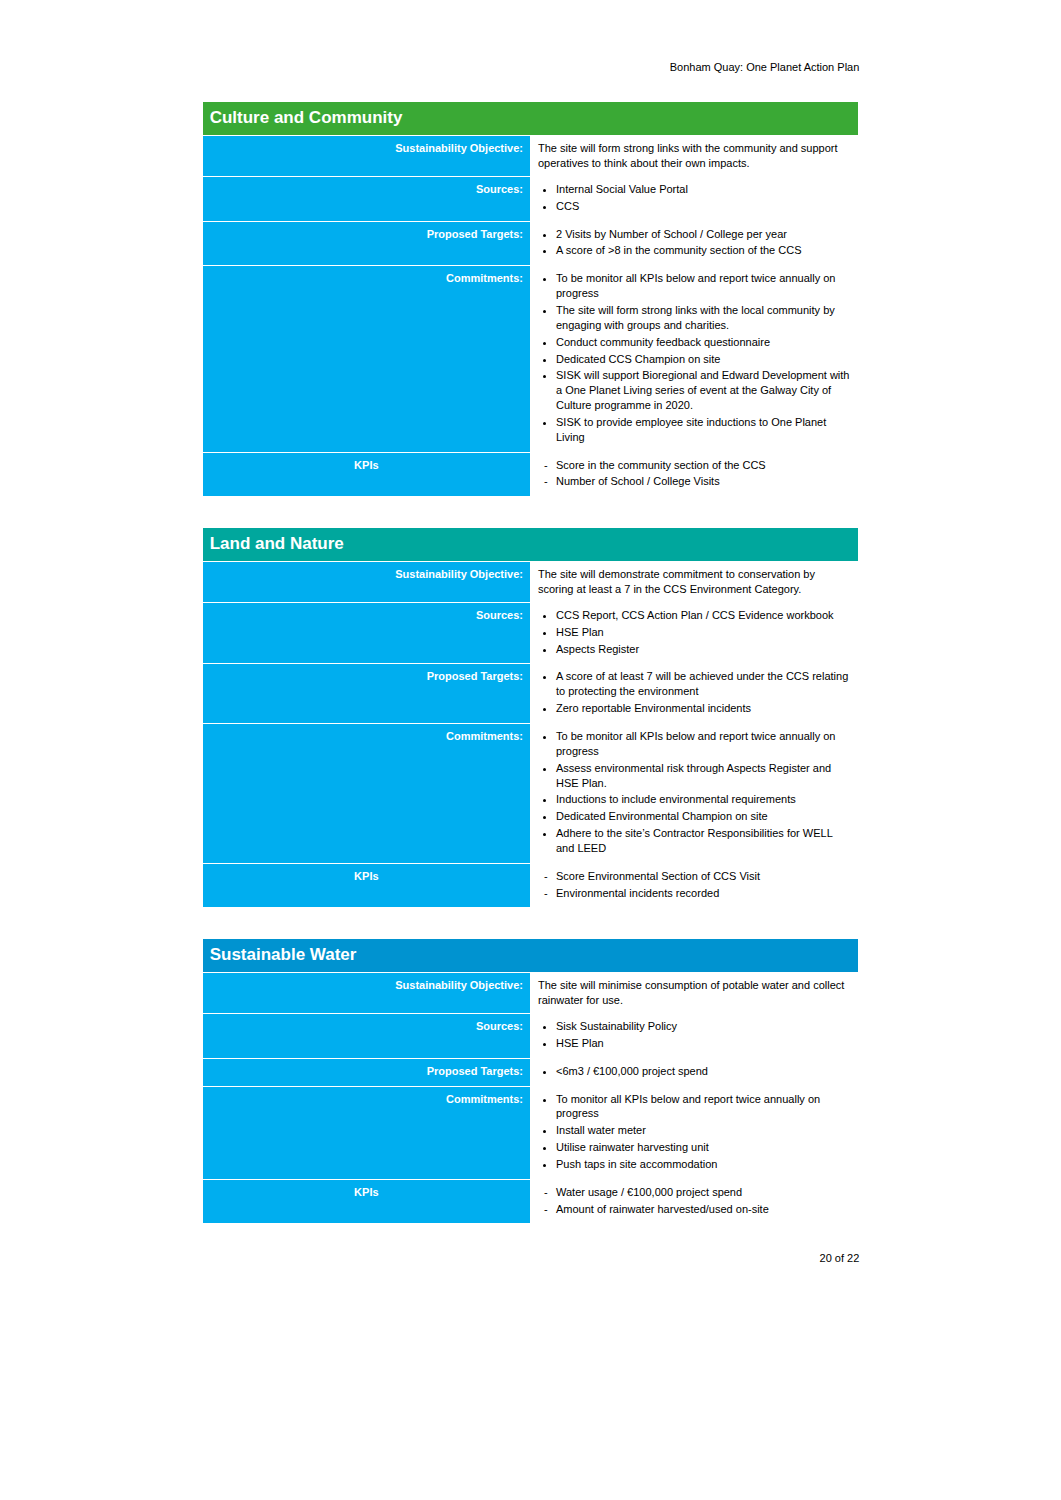Bonham Quay: One Planet Action Plan
| Culture and Community |
| Sustainability Objective: | The site will form strong links with the community and support operatives to think about their own impacts. |
| Sources: | Internal Social Value Portal CCS |
| Proposed Targets: | 2 Visits by Number of School / College per year A score of >8 in the community section of the CCS |
| Commitments: | To be monitor all KPIs below and report twice annually on progress The site will form strong links with the local community by engaging with groups and charities. Conduct community feedback questionnaire Dedicated CCS Champion on site SISK will support Bioregional and Edward Development with a One Planet Living series of event at the Galway City of Culture programme in 2020. SISK to provide employee site inductions to One Planet Living |
| KPIs | Score in the community section of the CCS Number of School / College Visits |
| Land and Nature |
| Sustainability Objective: | The site will demonstrate commitment to conservation by scoring at least a 7 in the CCS Environment Category. |
| Sources: | CCS Report, CCS Action Plan / CCS Evidence workbook HSE Plan Aspects Register |
| Proposed Targets: | A score of at least 7 will be achieved under the CCS relating to protecting the environment Zero reportable Environmental incidents |
| Commitments: | To be monitor all KPIs below and report twice annually on progress Assess environmental risk through Aspects Register and HSE Plan. Inductions to include environmental requirements Dedicated Environmental Champion on site Adhere to the site’s Contractor Responsibilities for WELL and LEED |
| KPIs | Score Environmental Section of CCS Visit Environmental incidents recorded |
| Sustainable Water |
| Sustainability Objective: | The site will minimise consumption of potable water and collect rainwater for use. |
| Sources: | Sisk Sustainability Policy HSE Plan |
| Proposed Targets: | <6m3 / €100,000 project spend |
| Commitments: | To monitor all KPIs below and report twice annually on progress Install water meter Utilise rainwater harvesting unit Push taps in site accommodation |
| KPIs | Water usage / €100,000 project spend Amount of rainwater harvested/used on-site |
20 of 22